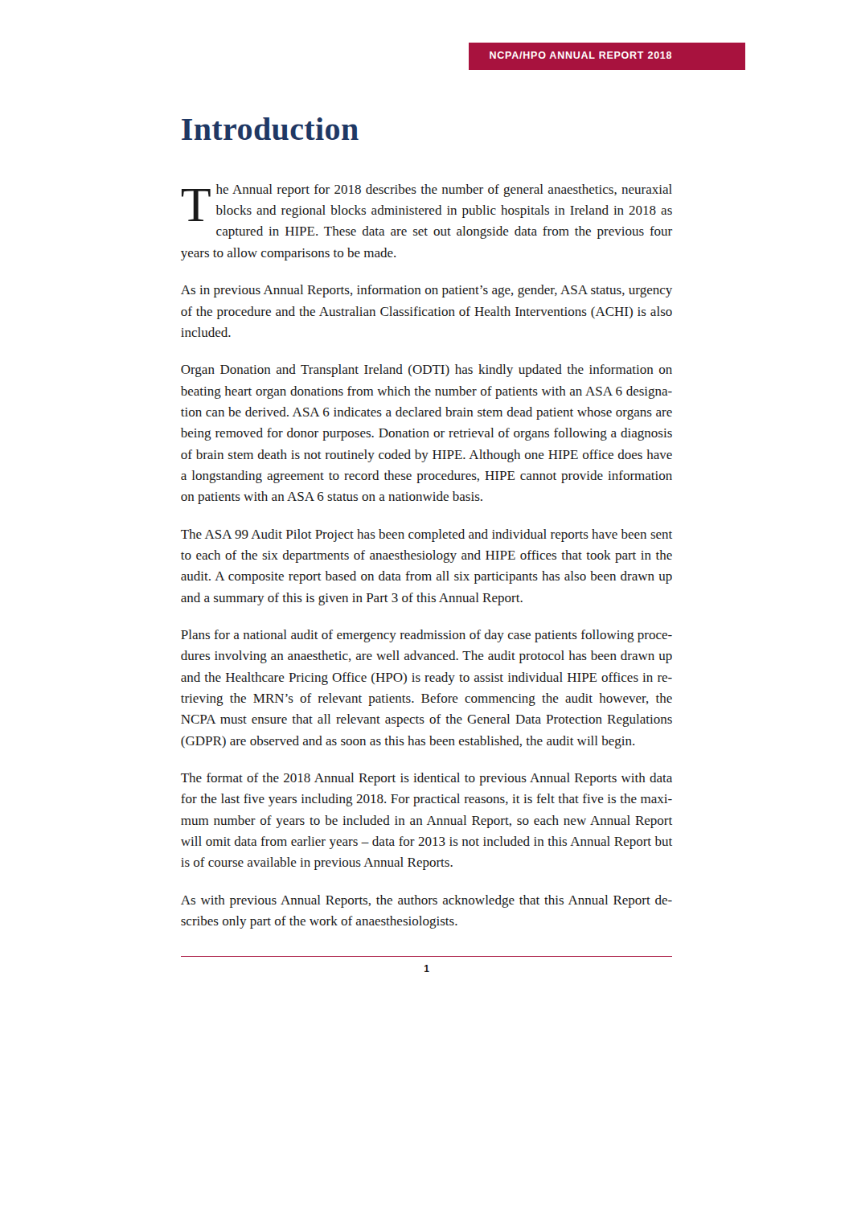NCPA/HPO Annual Report 2018
Introduction
The Annual report for 2018 describes the number of general anaesthetics, neuraxial blocks and regional blocks administered in public hospitals in Ireland in 2018 as captured in HIPE. These data are set out alongside data from the previous four years to allow comparisons to be made.
As in previous Annual Reports, information on patient’s age, gender, ASA status, urgency of the procedure and the Australian Classification of Health Interventions (ACHI) is also included.
Organ Donation and Transplant Ireland (ODTI) has kindly updated the information on beating heart organ donations from which the number of patients with an ASA 6 designation can be derived. ASA 6 indicates a declared brain stem dead patient whose organs are being removed for donor purposes. Donation or retrieval of organs following a diagnosis of brain stem death is not routinely coded by HIPE. Although one HIPE office does have a longstanding agreement to record these procedures, HIPE cannot provide information on patients with an ASA 6 status on a nationwide basis.
The ASA 99 Audit Pilot Project has been completed and individual reports have been sent to each of the six departments of anaesthesiology and HIPE offices that took part in the audit. A composite report based on data from all six participants has also been drawn up and a summary of this is given in Part 3 of this Annual Report.
Plans for a national audit of emergency readmission of day case patients following procedures involving an anaesthetic, are well advanced. The audit protocol has been drawn up and the Healthcare Pricing Office (HPO) is ready to assist individual HIPE offices in retrieving the MRN’s of relevant patients. Before commencing the audit however, the NCPA must ensure that all relevant aspects of the General Data Protection Regulations (GDPR) are observed and as soon as this has been established, the audit will begin.
The format of the 2018 Annual Report is identical to previous Annual Reports with data for the last five years including 2018. For practical reasons, it is felt that five is the maximum number of years to be included in an Annual Report, so each new Annual Report will omit data from earlier years – data for 2013 is not included in this Annual Report but is of course available in previous Annual Reports.
As with previous Annual Reports, the authors acknowledge that this Annual Report describes only part of the work of anaesthesiologists.
1